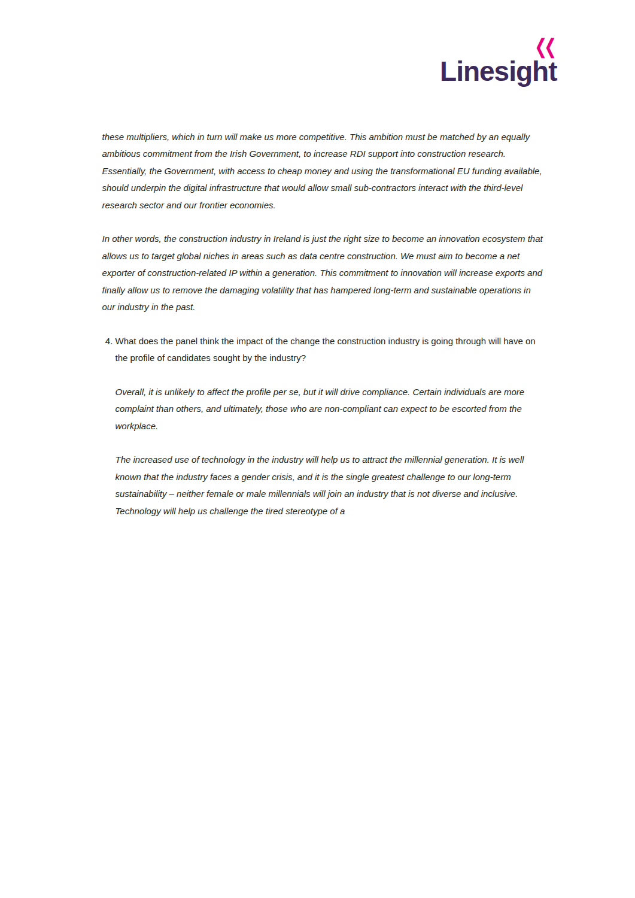❮❮
Linesight
these multipliers, which in turn will make us more competitive. This ambition must be matched by an equally ambitious commitment from the Irish Government, to increase RDI support into construction research. Essentially, the Government, with access to cheap money and using the transformational EU funding available, should underpin the digital infrastructure that would allow small sub-contractors interact with the third-level research sector and our frontier economies.
In other words, the construction industry in Ireland is just the right size to become an innovation ecosystem that allows us to target global niches in areas such as data centre construction. We must aim to become a net exporter of construction-related IP within a generation. This commitment to innovation will increase exports and finally allow us to remove the damaging volatility that has hampered long-term and sustainable operations in our industry in the past.
What does the panel think the impact of the change the construction industry is going through will have on the profile of candidates sought by the industry?
Overall, it is unlikely to affect the profile per se, but it will drive compliance. Certain individuals are more complaint than others, and ultimately, those who are non-compliant can expect to be escorted from the workplace.
The increased use of technology in the industry will help us to attract the millennial generation. It is well known that the industry faces a gender crisis, and it is the single greatest challenge to our long-term sustainability – neither female or male millennials will join an industry that is not diverse and inclusive. Technology will help us challenge the tired stereotype of a